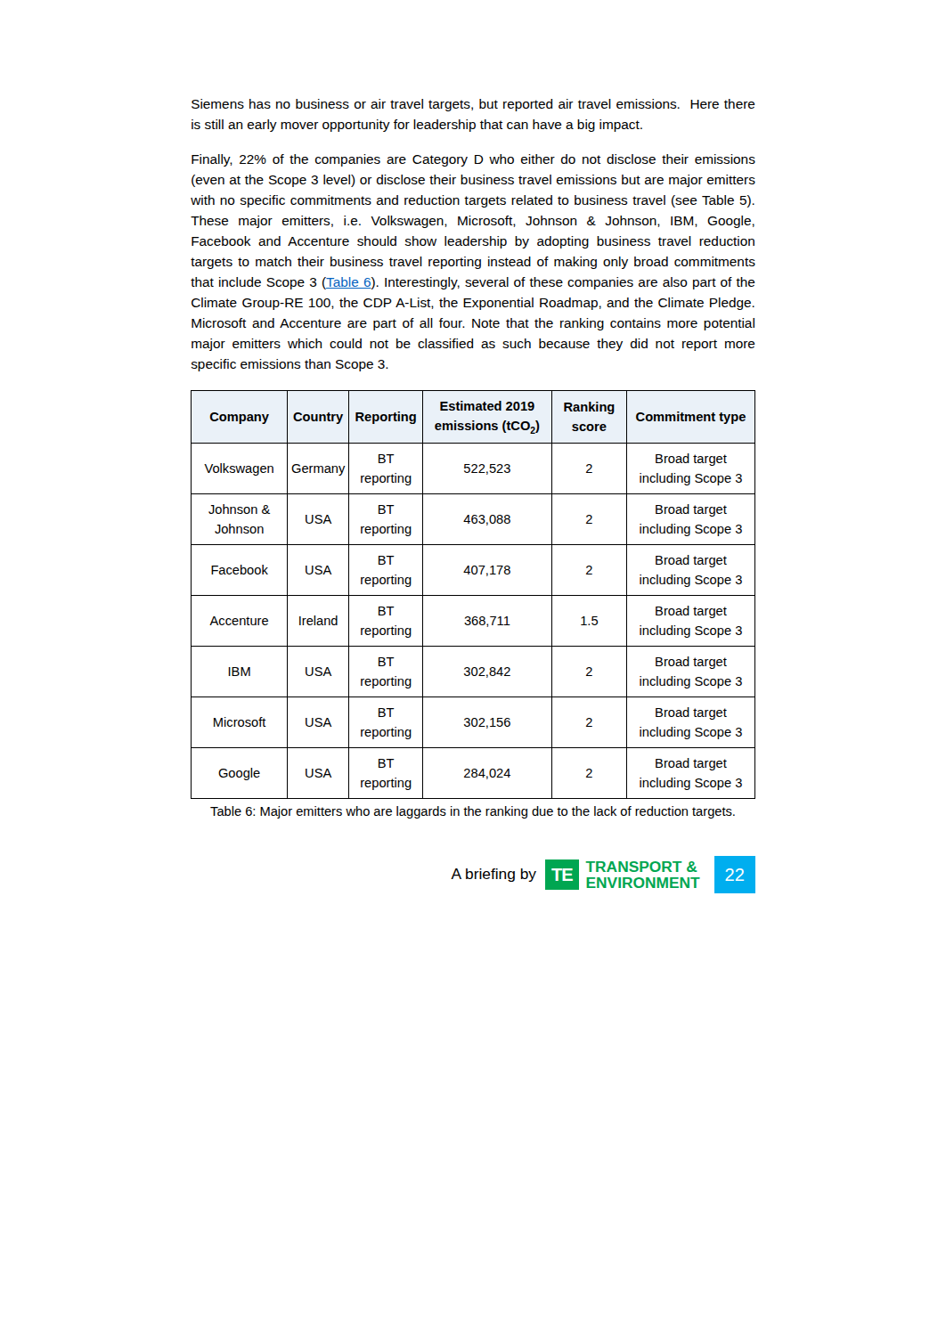Siemens has no business or air travel targets, but reported air travel emissions. Here there is still an early mover opportunity for leadership that can have a big impact.
Finally, 22% of the companies are Category D who either do not disclose their emissions (even at the Scope 3 level) or disclose their business travel emissions but are major emitters with no specific commitments and reduction targets related to business travel (see Table 5). These major emitters, i.e. Volkswagen, Microsoft, Johnson & Johnson, IBM, Google, Facebook and Accenture should show leadership by adopting business travel reduction targets to match their business travel reporting instead of making only broad commitments that include Scope 3 (Table 6). Interestingly, several of these companies are also part of the Climate Group-RE 100, the CDP A-List, the Exponential Roadmap, and the Climate Pledge. Microsoft and Accenture are part of all four. Note that the ranking contains more potential major emitters which could not be classified as such because they did not report more specific emissions than Scope 3.
| Company | Country | Reporting | Estimated 2019 emissions (tCO 2 ) | Ranking score | Commitment type |
| --- | --- | --- | --- | --- | --- |
| Volkswagen | Germany | BT reporting | 522,523 | 2 | Broad target including Scope 3 |
| Johnson & Johnson | USA | BT reporting | 463,088 | 2 | Broad target including Scope 3 |
| Facebook | USA | BT reporting | 407,178 | 2 | Broad target including Scope 3 |
| Accenture | Ireland | BT reporting | 368,711 | 1.5 | Broad target including Scope 3 |
| IBM | USA | BT reporting | 302,842 | 2 | Broad target including Scope 3 |
| Microsoft | USA | BT reporting | 302,156 | 2 | Broad target including Scope 3 |
| Google | USA | BT reporting | 284,024 | 2 | Broad target including Scope 3 |
Table 6: Major emitters who are laggards in the ranking due to the lack of reduction targets.
A briefing by TE TRANSPORT &
ENVIRONMENT 22